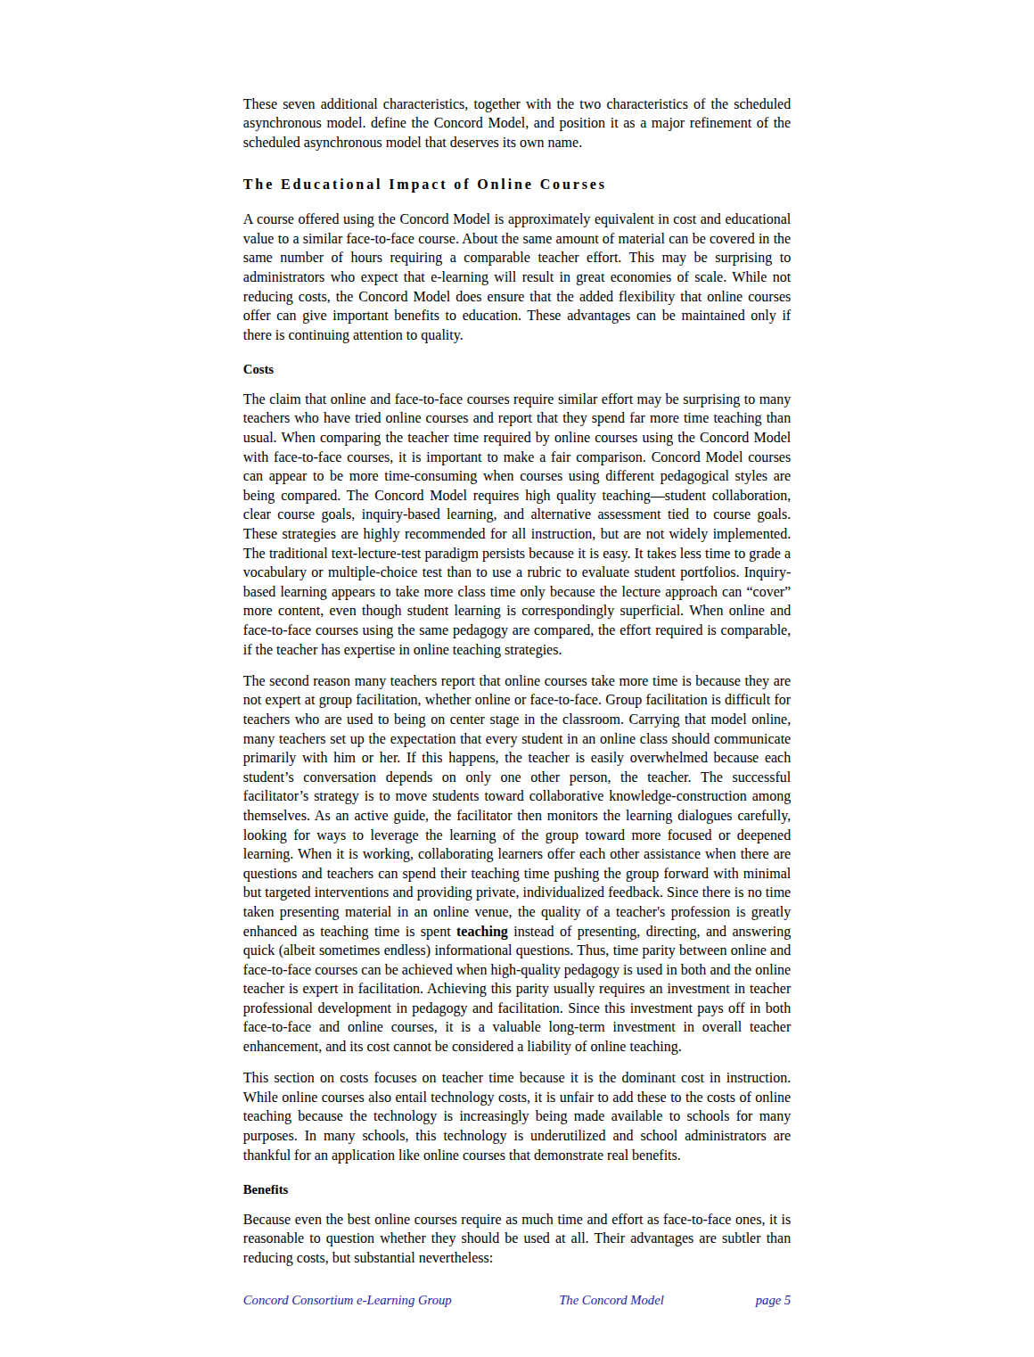These seven additional characteristics, together with the two characteristics of the scheduled asynchronous model. define the Concord Model, and position it as a major refinement of the scheduled asynchronous model that deserves its own name.
The Educational Impact of Online Courses
A course offered using the Concord Model is approximately equivalent in cost and educational value to a similar face-to-face course. About the same amount of material can be covered in the same number of hours requiring a comparable teacher effort. This may be surprising to administrators who expect that e-learning will result in great economies of scale. While not reducing costs, the Concord Model does ensure that the added flexibility that online courses offer can give important benefits to education. These advantages can be maintained only if there is continuing attention to quality.
Costs
The claim that online and face-to-face courses require similar effort may be surprising to many teachers who have tried online courses and report that they spend far more time teaching than usual. When comparing the teacher time required by online courses using the Concord Model with face-to-face courses, it is important to make a fair comparison. Concord Model courses can appear to be more time-consuming when courses using different pedagogical styles are being compared. The Concord Model requires high quality teaching—student collaboration, clear course goals, inquiry-based learning, and alternative assessment tied to course goals. These strategies are highly recommended for all instruction, but are not widely implemented. The traditional text-lecture-test paradigm persists because it is easy. It takes less time to grade a vocabulary or multiple-choice test than to use a rubric to evaluate student portfolios. Inquiry-based learning appears to take more class time only because the lecture approach can “cover” more content, even though student learning is correspondingly superficial. When online and face-to-face courses using the same pedagogy are compared, the effort required is comparable, if the teacher has expertise in online teaching strategies.
The second reason many teachers report that online courses take more time is because they are not expert at group facilitation, whether online or face-to-face. Group facilitation is difficult for teachers who are used to being on center stage in the classroom. Carrying that model online, many teachers set up the expectation that every student in an online class should communicate primarily with him or her. If this happens, the teacher is easily overwhelmed because each student’s conversation depends on only one other person, the teacher. The successful facilitator’s strategy is to move students toward collaborative knowledge-construction among themselves. As an active guide, the facilitator then monitors the learning dialogues carefully, looking for ways to leverage the learning of the group toward more focused or deepened learning. When it is working, collaborating learners offer each other assistance when there are questions and teachers can spend their teaching time pushing the group forward with minimal but targeted interventions and providing private, individualized feedback. Since there is no time taken presenting material in an online venue, the quality of a teacher's profession is greatly enhanced as teaching time is spent teaching instead of presenting, directing, and answering quick (albeit sometimes endless) informational questions. Thus, time parity between online and face-to-face courses can be achieved when high-quality pedagogy is used in both and the online teacher is expert in facilitation. Achieving this parity usually requires an investment in teacher professional development in pedagogy and facilitation. Since this investment pays off in both face-to-face and online courses, it is a valuable long-term investment in overall teacher enhancement, and its cost cannot be considered a liability of online teaching.
This section on costs focuses on teacher time because it is the dominant cost in instruction. While online courses also entail technology costs, it is unfair to add these to the costs of online teaching because the technology is increasingly being made available to schools for many purposes. In many schools, this technology is underutilized and school administrators are thankful for an application like online courses that demonstrate real benefits.
Benefits
Because even the best online courses require as much time and effort as face-to-face ones, it is reasonable to question whether they should be used at all. Their advantages are subtler than reducing costs, but substantial nevertheless:
Concord Consortium e-Learning Group The Concord Model page 5